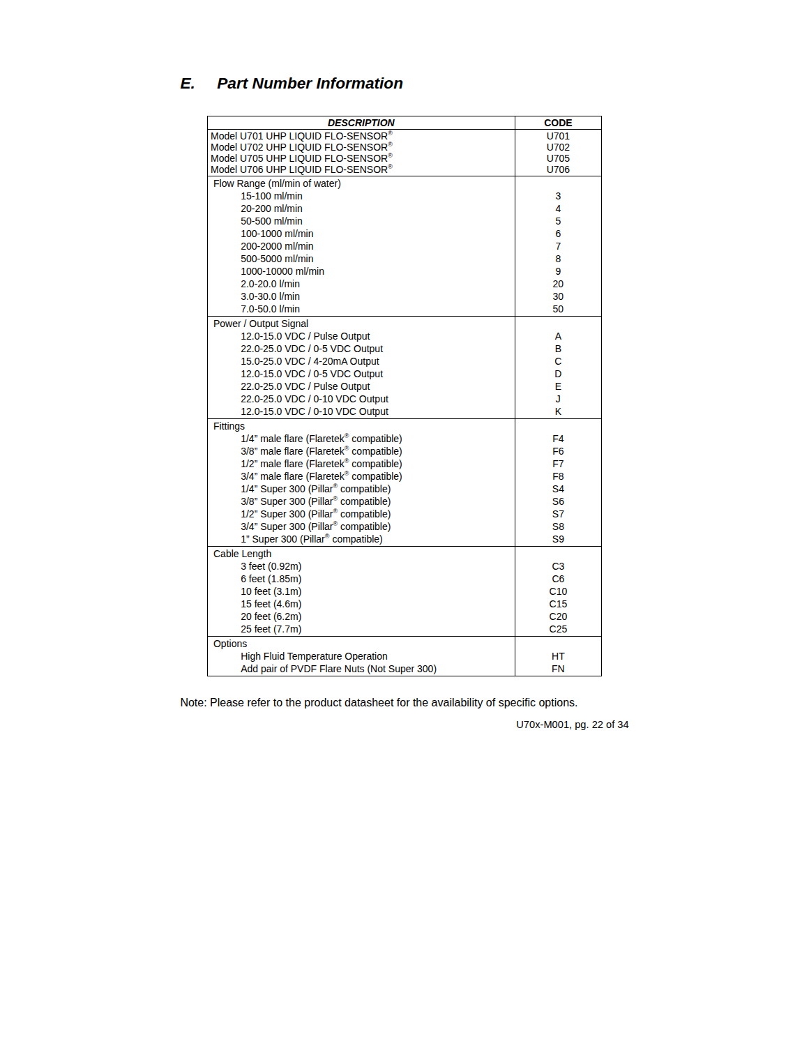E. Part Number Information
| DESCRIPTION | CODE |
| --- | --- |
| Model U701 UHP LIQUID FLO-SENSOR ® Model U702 UHP LIQUID FLO-SENSOR ® Model U705 UHP LIQUID FLO-SENSOR ® Model U706 UHP LIQUID FLO-SENSOR ® | U701 U702 U705 U706 |
| Flow Range (ml/min of water) 15-100 ml/min 20-200 ml/min 50-500 ml/min 100-1000 ml/min 200-2000 ml/min 500-5000 ml/min 1000-10000 ml/min 2.0-20.0 l/min 3.0-30.0 l/min 7.0-50.0 l/min | 3 4 5 6 7 8 9 20 30 50 |
| Power / Output Signal 12.0-15.0 VDC / Pulse Output 22.0-25.0 VDC / 0-5 VDC Output 15.0-25.0 VDC / 4-20mA Output 12.0-15.0 VDC / 0-5 VDC Output 22.0-25.0 VDC / Pulse Output 22.0-25.0 VDC / 0-10 VDC Output 12.0-15.0 VDC / 0-10 VDC Output | A B C D E J K |
| Fittings 1/4” male flare (Flaretek ® compatible) 3/8” male flare (Flaretek ® compatible) 1/2” male flare (Flaretek ® compatible) 3/4” male flare (Flaretek ® compatible) 1/4” Super 300 (Pillar ® compatible) 3/8” Super 300 (Pillar ® compatible) 1/2” Super 300 (Pillar ® compatible) 3/4” Super 300 (Pillar ® compatible) 1” Super 300 (Pillar ® compatible) | F4 F6 F7 F8 S4 S6 S7 S8 S9 |
| Cable Length 3 feet (0.92m) 6 feet (1.85m) 10 feet (3.1m) 15 feet (4.6m) 20 feet (6.2m) 25 feet (7.7m) | C3 C6 C10 C15 C20 C25 |
| Options High Fluid Temperature Operation Add pair of PVDF Flare Nuts (Not Super 300) | HT FN |
Note: Please refer to the product datasheet for the availability of specific options.
U70x-M001, pg. 22 of 34